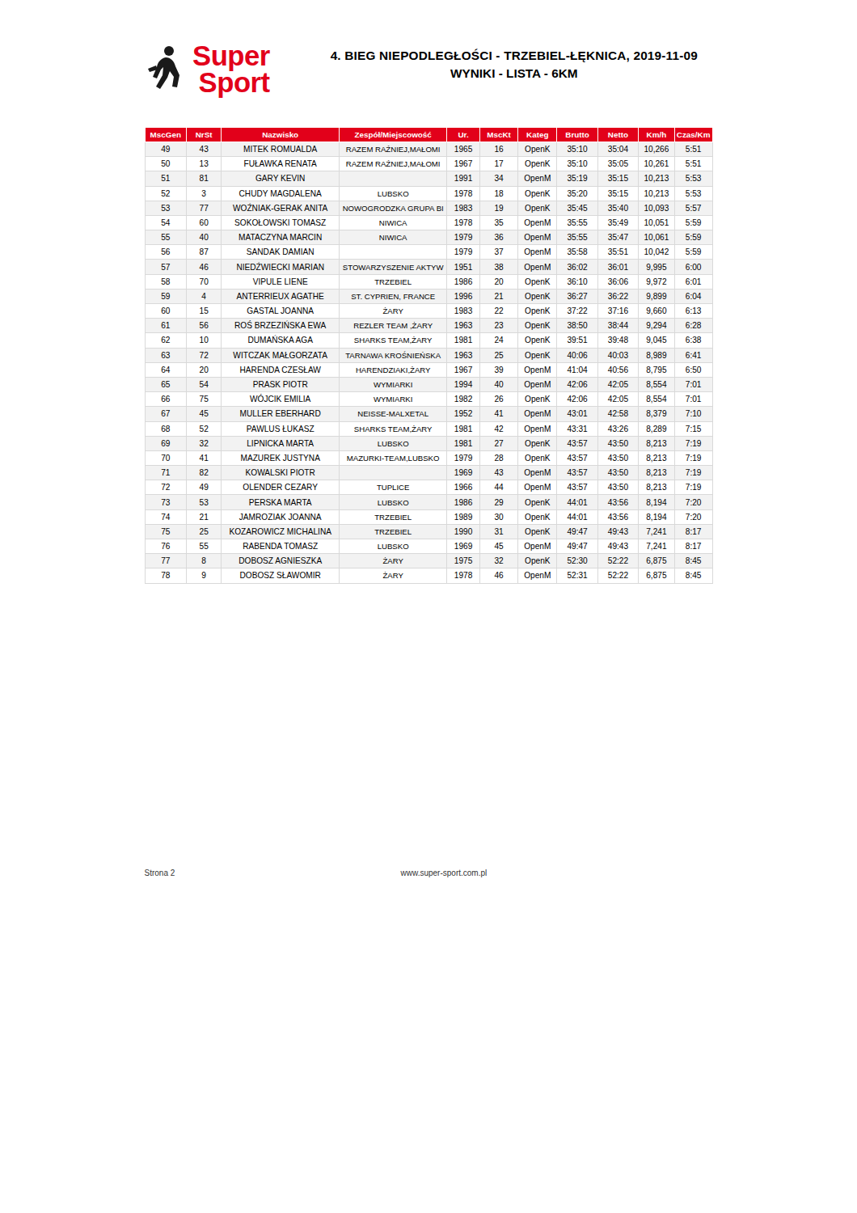SuperSport
4. BIEG NIEPODLEGŁOŚCI - TRZEBIEL-ŁĘKNICA, 2019-11-09
WYNIKI - LISTA - 6KM
| MscGen | NrSt | Nazwisko | Zespół/Miejscowość | Ur. | MscKt | Kateg | Brutto | Netto | Km/h | Czas/Km |
| --- | --- | --- | --- | --- | --- | --- | --- | --- | --- | --- |
| 49 | 43 | MITEK ROMUALDA | RAZEM RAŹNIEJ,MAŁOMI | 1965 | 16 | OpenK | 35:10 | 35:04 | 10,266 | 5:51 |
| 50 | 13 | FUŁAWKA RENATA | RAZEM RAŹNIEJ,MAŁOMI | 1967 | 17 | OpenK | 35:10 | 35:05 | 10,261 | 5:51 |
| 51 | 81 | GARY KEVIN | | 1991 | 34 | OpenM | 35:19 | 35:15 | 10,213 | 5:53 |
| 52 | 3 | CHUDY MAGDALENA | LUBSKO | 1978 | 18 | OpenK | 35:20 | 35:15 | 10,213 | 5:53 |
| 53 | 77 | WOŹNIAK-GERAK ANITA | NOWOGRODZKA GRUPA BI | 1983 | 19 | OpenK | 35:45 | 35:40 | 10,093 | 5:57 |
| 54 | 60 | SOKOŁOWSKI TOMASZ | NIWICA | 1978 | 35 | OpenM | 35:55 | 35:49 | 10,051 | 5:59 |
| 55 | 40 | MATACZYNA MARCIN | NIWICA | 1979 | 36 | OpenM | 35:55 | 35:47 | 10,061 | 5:59 |
| 56 | 87 | SANDAK DAMIAN | | 1979 | 37 | OpenM | 35:58 | 35:51 | 10,042 | 5:59 |
| 57 | 46 | NIEDŹWIECKI MARIAN | STOWARZYSZENIE AKTYW | 1951 | 38 | OpenM | 36:02 | 36:01 | 9,995 | 6:00 |
| 58 | 70 | VIPULE LIENE | TRZEBIEL | 1986 | 20 | OpenK | 36:10 | 36:06 | 9,972 | 6:01 |
| 59 | 4 | ANTERRIEUX AGATHE | ST. CYPRIEN, FRANCE | 1996 | 21 | OpenK | 36:27 | 36:22 | 9,899 | 6:04 |
| 60 | 15 | GASTAL JOANNA | ŻARY | 1983 | 22 | OpenK | 37:22 | 37:16 | 9,660 | 6:13 |
| 61 | 56 | ROŚ BRZEZIŃSKA EWA | REZLER TEAM ,ŻARY | 1963 | 23 | OpenK | 38:50 | 38:44 | 9,294 | 6:28 |
| 62 | 10 | DUMAŃSKA AGA | SHARKS TEAM,ŻARY | 1981 | 24 | OpenK | 39:51 | 39:48 | 9,045 | 6:38 |
| 63 | 72 | WITCZAK MAŁGORZATA | TARNAWA KROŚNIEŃSKA | 1963 | 25 | OpenK | 40:06 | 40:03 | 8,989 | 6:41 |
| 64 | 20 | HARENDA CZESŁAW | HARENDZIAKI,ŻARY | 1967 | 39 | OpenM | 41:04 | 40:56 | 8,795 | 6:50 |
| 65 | 54 | PRASK PIOTR | WYMIARKI | 1994 | 40 | OpenM | 42:06 | 42:05 | 8,554 | 7:01 |
| 66 | 75 | WÓJCIK EMILIA | WYMIARKI | 1982 | 26 | OpenK | 42:06 | 42:05 | 8,554 | 7:01 |
| 67 | 45 | MULLER EBERHARD | NEISSE-MALXETAL | 1952 | 41 | OpenM | 43:01 | 42:58 | 8,379 | 7:10 |
| 68 | 52 | PAWLUS ŁUKASZ | SHARKS TEAM,ŻARY | 1981 | 42 | OpenM | 43:31 | 43:26 | 8,289 | 7:15 |
| 69 | 32 | LIPNICKA MARTA | LUBSKO | 1981 | 27 | OpenK | 43:57 | 43:50 | 8,213 | 7:19 |
| 70 | 41 | MAZUREK JUSTYNA | MAZURKI-TEAM,LUBSKO | 1979 | 28 | OpenK | 43:57 | 43:50 | 8,213 | 7:19 |
| 71 | 82 | KOWALSKI PIOTR | | 1969 | 43 | OpenM | 43:57 | 43:50 | 8,213 | 7:19 |
| 72 | 49 | OLENDER CEZARY | TUPLICE | 1966 | 44 | OpenM | 43:57 | 43:50 | 8,213 | 7:19 |
| 73 | 53 | PERSKA MARTA | LUBSKO | 1986 | 29 | OpenK | 44:01 | 43:56 | 8,194 | 7:20 |
| 74 | 21 | JAMROZIAK JOANNA | TRZEBIEL | 1989 | 30 | OpenK | 44:01 | 43:56 | 8,194 | 7:20 |
| 75 | 25 | KOZAROWICZ MICHALINA | TRZEBIEL | 1990 | 31 | OpenK | 49:47 | 49:43 | 7,241 | 8:17 |
| 76 | 55 | RABENDA TOMASZ | LUBSKO | 1969 | 45 | OpenM | 49:47 | 49:43 | 7,241 | 8:17 |
| 77 | 8 | DOBOSZ AGNIESZKA | ŻARY | 1975 | 32 | OpenK | 52:30 | 52:22 | 6,875 | 8:45 |
| 78 | 9 | DOBOSZ SŁAWOMIR | ŻARY | 1978 | 46 | OpenM | 52:31 | 52:22 | 6,875 | 8:45 |
Strona 2
www.super-sport.com.pl